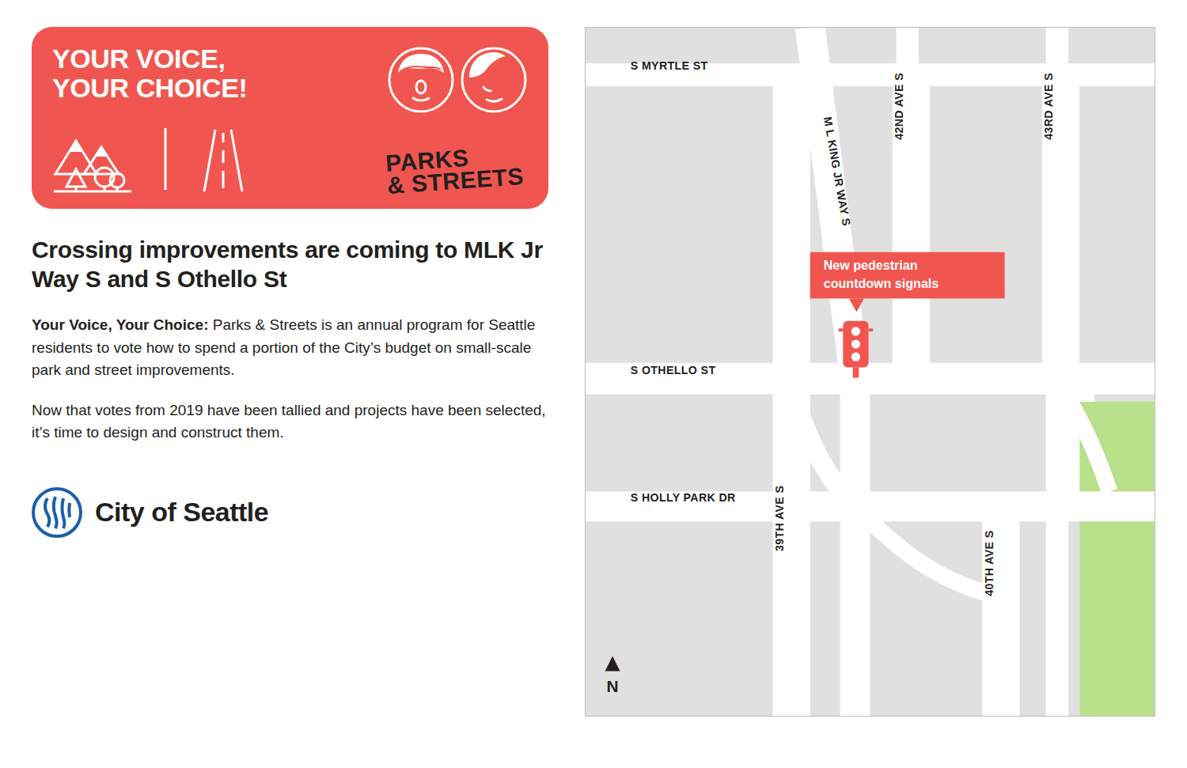Your Voice,
Your Choice!
Parks & Streets
Crossing improvements are coming to MLK Jr Way S and S Othello St
Your Voice, Your Choice: Parks & Streets is an annual program for Seattle residents to vote how to spend a portion of the City’s budget on small-scale park and street improvements.
Now that votes from 2019 have been tallied and projects have been selected, it’s time to design and construct them.
City of Seattle
Map of project location at Martin Luther King Jr Way S and S Othello St Street map showing new pedestrian countdown signals at the intersection of M L King Jr Way S and S Othello St, with nearby streets S Myrtle St, 42nd Ave S, 43rd Ave S, S Holly Park Dr, 39th Ave S and 40th Ave S. S MYRTLE ST S OTHELLO ST S HOLLY PARK DR M L KING JR WAY S 42ND AVE S 43RD AVE S 39TH AVE S 40TH AVE S New pedestrian countdown signals N